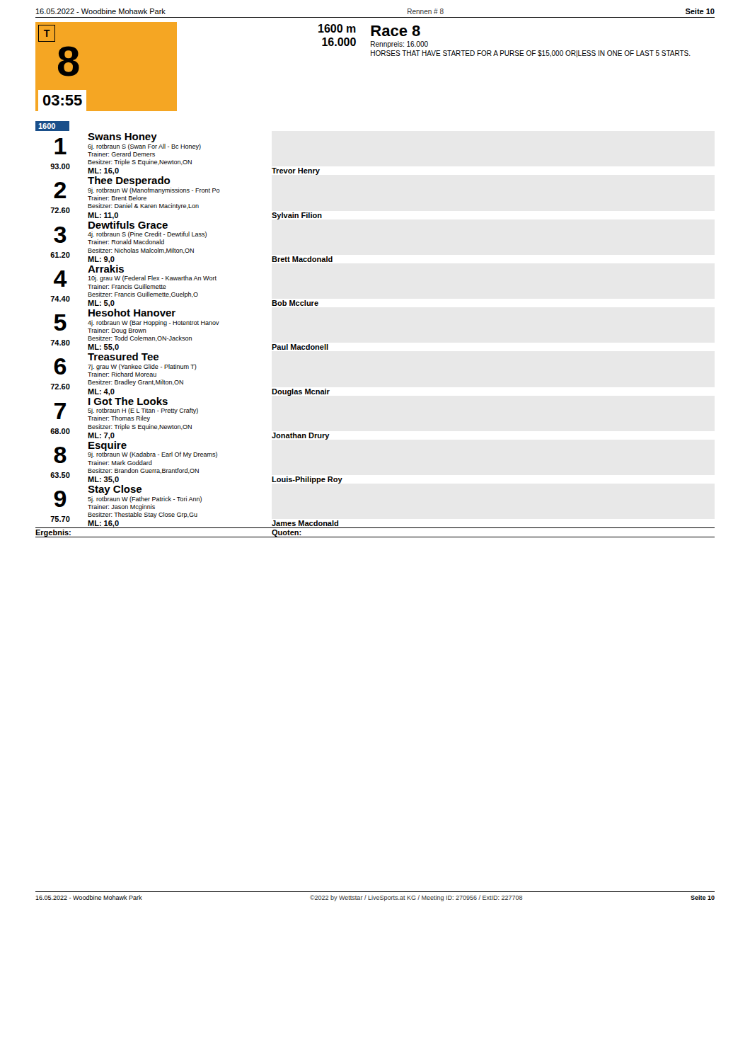16.05.2022 - Woodbine Mohawk Park
Rennen # 8
Seite 10
T
8
03:55
1600 m
16.000
Race 8
Rennpreis: 16.000
HORSES THAT HAVE STARTED FOR A PURSE OF $15,000 OR|LESS IN ONE OF LAST 5 STARTS.
1600
| 1 93.00 | Swans Honey 6j. rotbraun S (Swan For All - Bc Honey) Trainer: Gerard Demers Besitzer: Triple S Equine,Newton,ON | |
| ML: 16,0 | Trevor Henry |
| 2 72.60 | Thee Desperado 9j. rotbraun W (Manofmanymissions - Front Po Trainer: Brent Belore Besitzer: Daniel & Karen Macintyre,Lon | |
| ML: 11,0 | Sylvain Filion |
| 3 61.20 | Dewtifuls Grace 4j. rotbraun S (Pine Credit - Dewtiful Lass) Trainer: Ronald Macdonald Besitzer: Nicholas Malcolm,Milton,ON | |
| ML: 9,0 | Brett Macdonald |
| 4 74.40 | Arrakis 10j. grau W (Federal Flex - Kawartha An Wort Trainer: Francis Guillemette Besitzer: Francis Guillemette,Guelph,O | |
| ML: 5,0 | Bob Mcclure |
| 5 74.80 | Hesohot Hanover 4j. rotbraun W (Bar Hopping - Hotentrot Hanov Trainer: Doug Brown Besitzer: Todd Coleman,ON-Jackson | |
| ML: 55,0 | Paul Macdonell |
| 6 72.60 | Treasured Tee 7j. grau W (Yankee Glide - Platinum T) Trainer: Richard Moreau Besitzer: Bradley Grant,Milton,ON | |
| ML: 4,0 | Douglas Mcnair |
| 7 68.00 | I Got The Looks 5j. rotbraun H (E L Titan - Pretty Crafty) Trainer: Thomas Riley Besitzer: Triple S Equine,Newton,ON | |
| ML: 7,0 | Jonathan Drury |
| 8 63.50 | Esquire 9j. rotbraun W (Kadabra - Earl Of My Dreams) Trainer: Mark Goddard Besitzer: Brandon Guerra,Brantford,ON | |
| ML: 35,0 | Louis-Philippe Roy |
| 9 75.70 | Stay Close 5j. rotbraun W (Father Patrick - Tori Ann) Trainer: Jason Mcginnis Besitzer: Thestable Stay Close Grp,Gu | |
| ML: 16,0 | James Macdonald |
| Ergebnis: | Quoten: |
16.05.2022 - Woodbine Mohawk Park
©2022 by Wettstar / LiveSports.at KG / Meeting ID: 270956 / ExtID: 227708
Seite 10